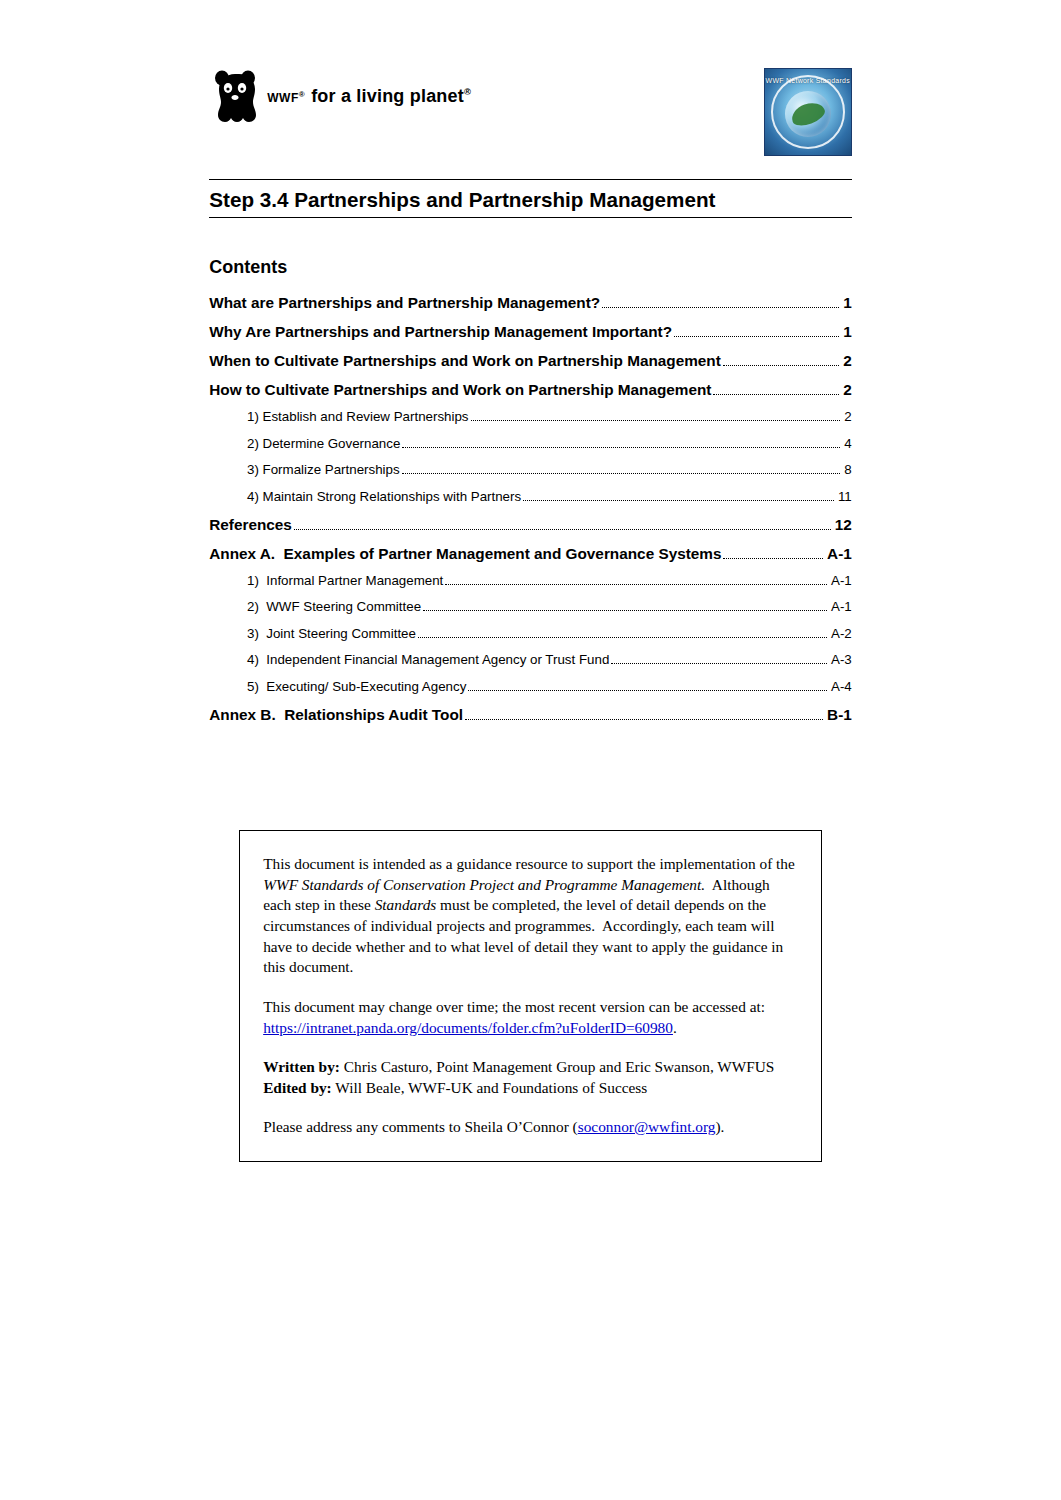WWF®
for a living planet®
WWF Network Standards
Step 3.4 Partnerships and Partnership Management
Contents
What are Partnerships and Partnership Management? 1
Why Are Partnerships and Partnership Management Important? 1
When to Cultivate Partnerships and Work on Partnership Management 2
How to Cultivate Partnerships and Work on Partnership Management 2
1) Establish and Review Partnerships 2
2) Determine Governance 4
3) Formalize Partnerships 8
4) Maintain Strong Relationships with Partners 11
References 12
Annex A. Examples of Partner Management and Governance Systems A-1
1) Informal Partner Management A-1
2) WWF Steering Committee A-1
3) Joint Steering Committee A-2
4) Independent Financial Management Agency or Trust Fund A-3
5) Executing/ Sub-Executing Agency A-4
Annex B. Relationships Audit Tool B-1
This document is intended as a guidance resource to support the implementation of the WWF Standards of Conservation Project and Programme Management. Although each step in these Standards must be completed, the level of detail depends on the circumstances of individual projects and programmes. Accordingly, each team will have to decide whether and to what level of detail they want to apply the guidance in this document.
This document may change over time; the most recent version can be accessed at: https://intranet.panda.org/documents/folder.cfm?uFolderID=60980.
Written by: Chris Casturo, Point Management Group and Eric Swanson, WWFUS
Edited by: Will Beale, WWF-UK and Foundations of Success
Please address any comments to Sheila O’Connor (soconnor@wwfint.org).